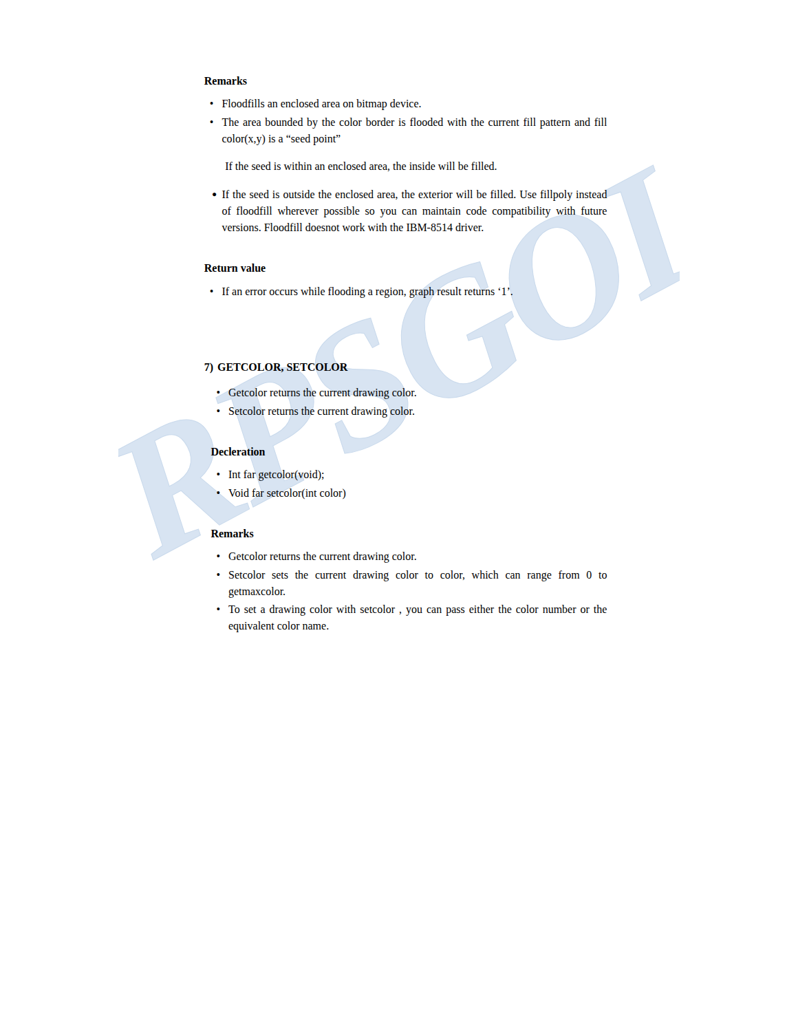RPSGOI
Remarks
Floodfills an enclosed area on bitmap device.
The area bounded by the color border is flooded with the current fill pattern and fill color(x,y) is a “seed point”
If the seed is within an enclosed area, the inside will be filled.
If the seed is outside the enclosed area, the exterior will be filled. Use fillpoly instead of floodfill wherever possible so you can maintain code compatibility with future versions. Floodfill doesnot work with the IBM-8514 driver.
Return value
If an error occurs while flooding a region, graph result returns ‘1’.
GETCOLOR, SETCOLOR
Getcolor returns the current drawing color.
Setcolor returns the current drawing color.
Decleration
Int far getcolor(void);
Void far setcolor(int color)
Remarks
Getcolor returns the current drawing color.
Setcolor sets the current drawing color to color, which can range from 0 to getmaxcolor.
To set a drawing color with setcolor , you can pass either the color number or the equivalent color name.